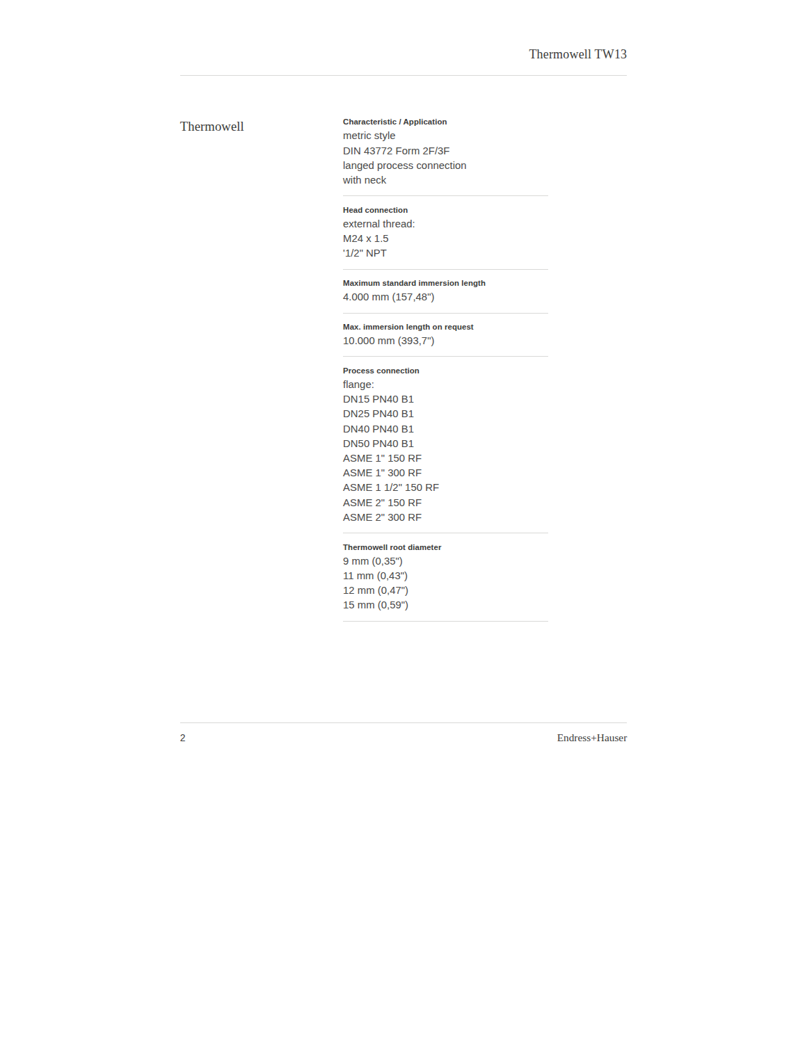Thermowell TW13
Thermowell
Characteristic / Application
metric style DIN 43772 Form 2F/3F langed process connection with neck
Head connection
external thread: M24 x 1.5 '1/2" NPT
Maximum standard immersion length
4.000 mm (157,48")
Max. immersion length on request
10.000 mm (393,7")
Process connection
flange: DN15 PN40 B1 DN25 PN40 B1 DN40 PN40 B1 DN50 PN40 B1 ASME 1" 150 RF ASME 1" 300 RF ASME 1 1/2" 150 RF ASME 2" 150 RF ASME 2" 300 RF
Thermowell root diameter
9 mm (0,35") 11 mm (0,43") 12 mm (0,47") 15 mm (0,59")
2
Endress+Hauser